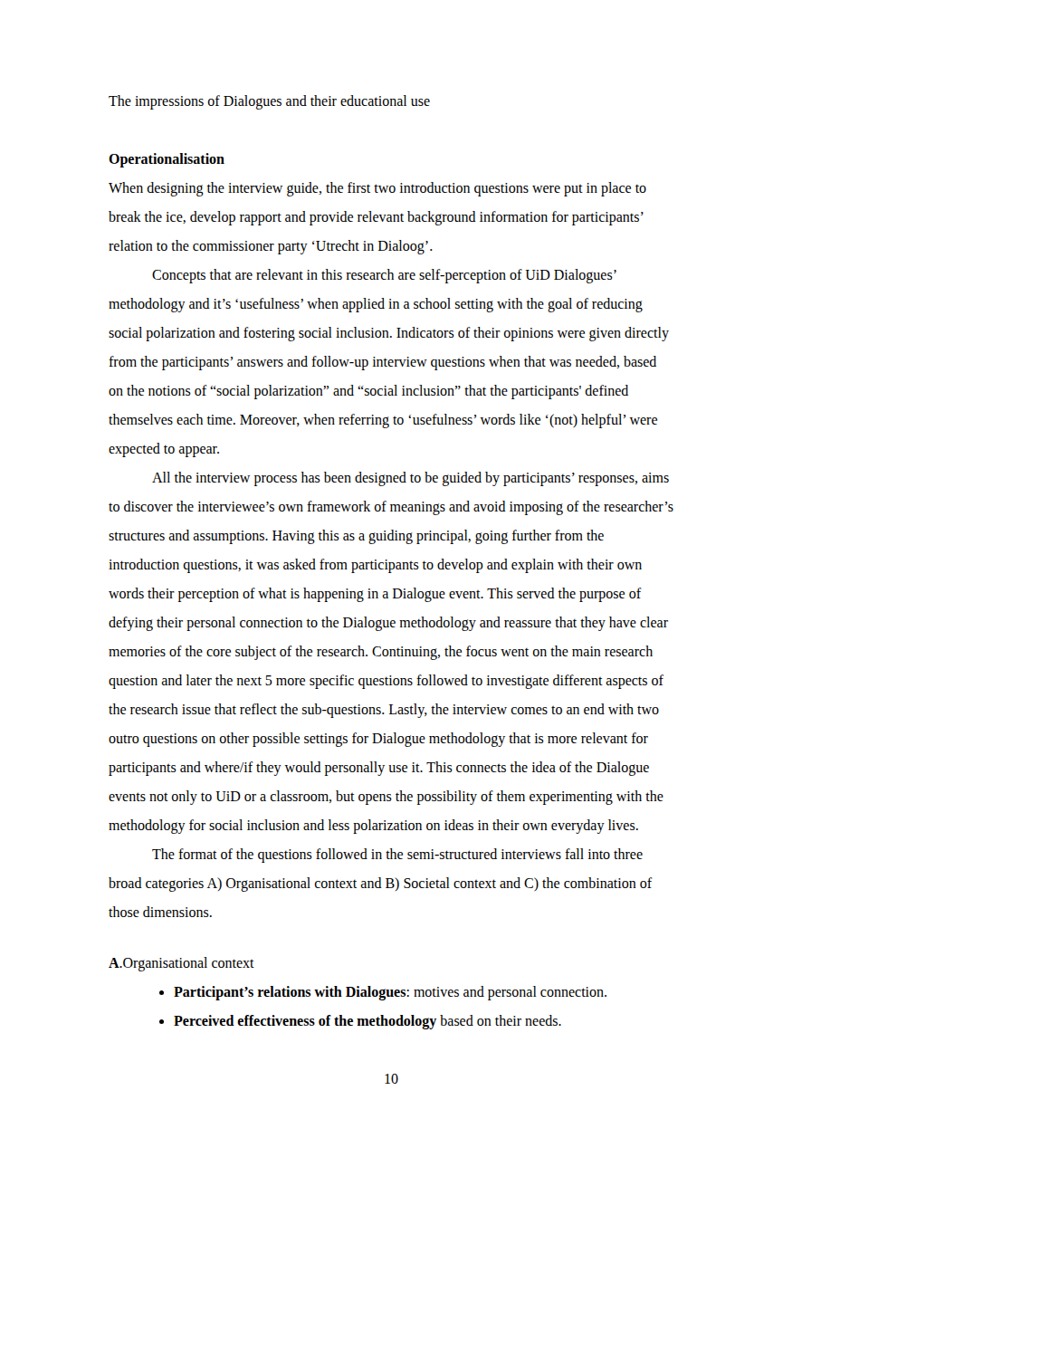The impressions of Dialogues and their educational use
Operationalisation
When designing the interview guide, the first two introduction questions were put in place to break the ice, develop rapport and provide relevant background information for participants’ relation to the commissioner party ‘Utrecht in Dialoog’.
Concepts that are relevant in this research are self-perception of UiD Dialogues’ methodology and it’s ‘usefulness’ when applied in a school setting with the goal of reducing social polarization and fostering social inclusion. Indicators of their opinions were given directly from the participants’ answers and follow-up interview questions when that was needed, based on the notions of “social polarization” and “social inclusion” that the participants' defined themselves each time. Moreover, when referring to ‘usefulness’ words like ‘(not) helpful’ were expected to appear.
All the interview process has been designed to be guided by participants’ responses, aims to discover the interviewee’s own framework of meanings and avoid imposing of the researcher’s structures and assumptions. Having this as a guiding principal, going further from the introduction questions, it was asked from participants to develop and explain with their own words their perception of what is happening in a Dialogue event. This served the purpose of defying their personal connection to the Dialogue methodology and reassure that they have clear memories of the core subject of the research. Continuing, the focus went on the main research question and later the next 5 more specific questions followed to investigate different aspects of the research issue that reflect the sub-questions. Lastly, the interview comes to an end with two outro questions on other possible settings for Dialogue methodology that is more relevant for participants and where/if they would personally use it. This connects the idea of the Dialogue events not only to UiD or a classroom, but opens the possibility of them experimenting with the methodology for social inclusion and less polarization on ideas in their own everyday lives.
The format of the questions followed in the semi-structured interviews fall into three broad categories A) Organisational context and B) Societal context and C) the combination of those dimensions.
A.Organisational context
Participant’s relations with Dialogues: motives and personal connection.
Perceived effectiveness of the methodology based on their needs.
10